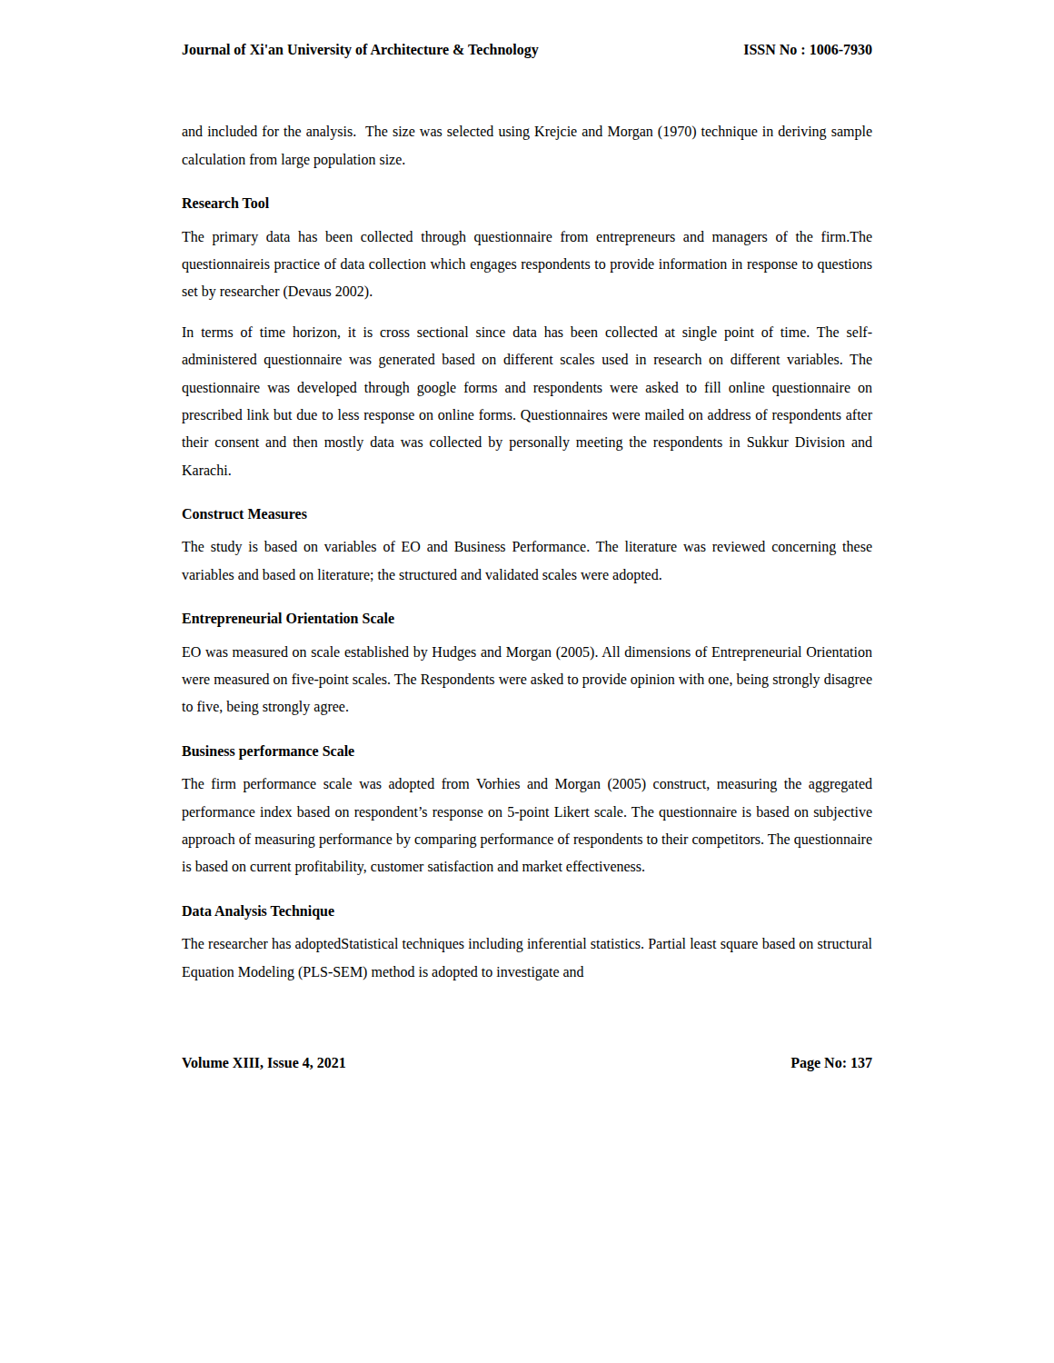Journal of Xi'an University of Architecture & Technology ISSN No : 1006-7930
and included for the analysis. The size was selected using Krejcie and Morgan (1970) technique in deriving sample calculation from large population size.
Research Tool
The primary data has been collected through questionnaire from entrepreneurs and managers of the firm.The questionnaireis practice of data collection which engages respondents to provide information in response to questions set by researcher (Devaus 2002).
In terms of time horizon, it is cross sectional since data has been collected at single point of time. The self-administered questionnaire was generated based on different scales used in research on different variables. The questionnaire was developed through google forms and respondents were asked to fill online questionnaire on prescribed link but due to less response on online forms. Questionnaires were mailed on address of respondents after their consent and then mostly data was collected by personally meeting the respondents in Sukkur Division and Karachi.
Construct Measures
The study is based on variables of EO and Business Performance. The literature was reviewed concerning these variables and based on literature; the structured and validated scales were adopted.
Entrepreneurial Orientation Scale
EO was measured on scale established by Hudges and Morgan (2005). All dimensions of Entrepreneurial Orientation were measured on five-point scales. The Respondents were asked to provide opinion with one, being strongly disagree to five, being strongly agree.
Business performance Scale
The firm performance scale was adopted from Vorhies and Morgan (2005) construct, measuring the aggregated performance index based on respondent’s response on 5-point Likert scale. The questionnaire is based on subjective approach of measuring performance by comparing performance of respondents to their competitors. The questionnaire is based on current profitability, customer satisfaction and market effectiveness.
Data Analysis Technique
The researcher has adoptedStatistical techniques including inferential statistics. Partial least square based on structural Equation Modeling (PLS-SEM) method is adopted to investigate and
Volume XIII, Issue 4, 2021 Page No: 137